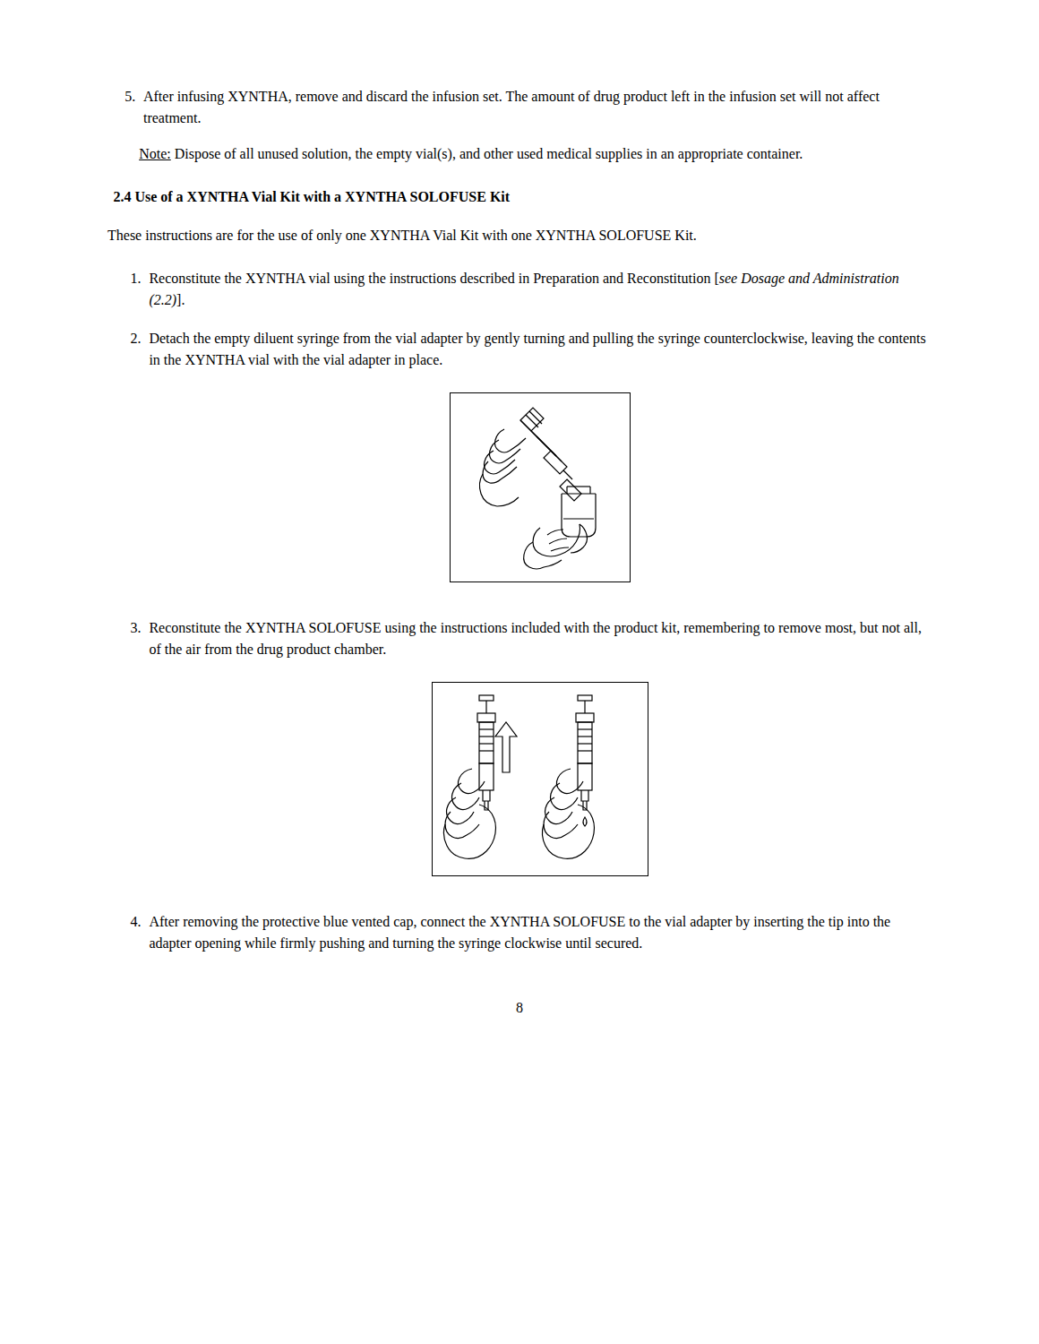After infusing XYNTHA, remove and discard the infusion set. The amount of drug product left in the infusion set will not affect treatment.
Note: Dispose of all unused solution, the empty vial(s), and other used medical supplies in an appropriate container.
2.4 Use of a XYNTHA Vial Kit with a XYNTHA SOLOFUSE Kit
These instructions are for the use of only one XYNTHA Vial Kit with one XYNTHA SOLOFUSE Kit.
Reconstitute the XYNTHA vial using the instructions described in Preparation and Reconstitution [see Dosage and Administration (2.2)].
Detach the empty diluent syringe from the vial adapter by gently turning and pulling the syringe counterclockwise, leaving the contents in the XYNTHA vial with the vial adapter in place.
Reconstitute the XYNTHA SOLOFUSE using the instructions included with the product kit, remembering to remove most, but not all, of the air from the drug product chamber.
After removing the protective blue vented cap, connect the XYNTHA SOLOFUSE to the vial adapter by inserting the tip into the adapter opening while firmly pushing and turning the syringe clockwise until secured.
8